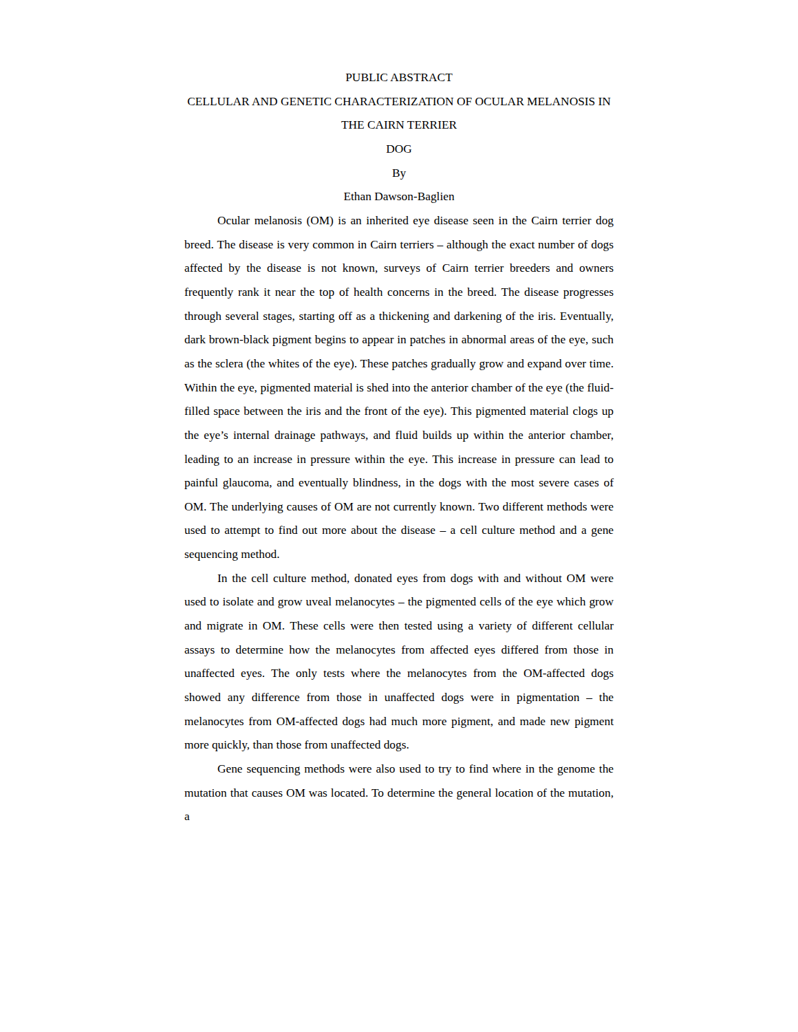PUBLIC ABSTRACT
CELLULAR AND GENETIC CHARACTERIZATION OF OCULAR MELANOSIS IN THE CAIRN TERRIER
DOG
By
Ethan Dawson-Baglien
Ocular melanosis (OM) is an inherited eye disease seen in the Cairn terrier dog breed. The disease is very common in Cairn terriers – although the exact number of dogs affected by the disease is not known, surveys of Cairn terrier breeders and owners frequently rank it near the top of health concerns in the breed. The disease progresses through several stages, starting off as a thickening and darkening of the iris. Eventually, dark brown-black pigment begins to appear in patches in abnormal areas of the eye, such as the sclera (the whites of the eye). These patches gradually grow and expand over time. Within the eye, pigmented material is shed into the anterior chamber of the eye (the fluid-filled space between the iris and the front of the eye). This pigmented material clogs up the eye’s internal drainage pathways, and fluid builds up within the anterior chamber, leading to an increase in pressure within the eye. This increase in pressure can lead to painful glaucoma, and eventually blindness, in the dogs with the most severe cases of OM. The underlying causes of OM are not currently known. Two different methods were used to attempt to find out more about the disease – a cell culture method and a gene sequencing method.
In the cell culture method, donated eyes from dogs with and without OM were used to isolate and grow uveal melanocytes – the pigmented cells of the eye which grow and migrate in OM. These cells were then tested using a variety of different cellular assays to determine how the melanocytes from affected eyes differed from those in unaffected eyes. The only tests where the melanocytes from the OM-affected dogs showed any difference from those in unaffected dogs were in pigmentation – the melanocytes from OM-affected dogs had much more pigment, and made new pigment more quickly, than those from unaffected dogs.
Gene sequencing methods were also used to try to find where in the genome the mutation that causes OM was located. To determine the general location of the mutation, a